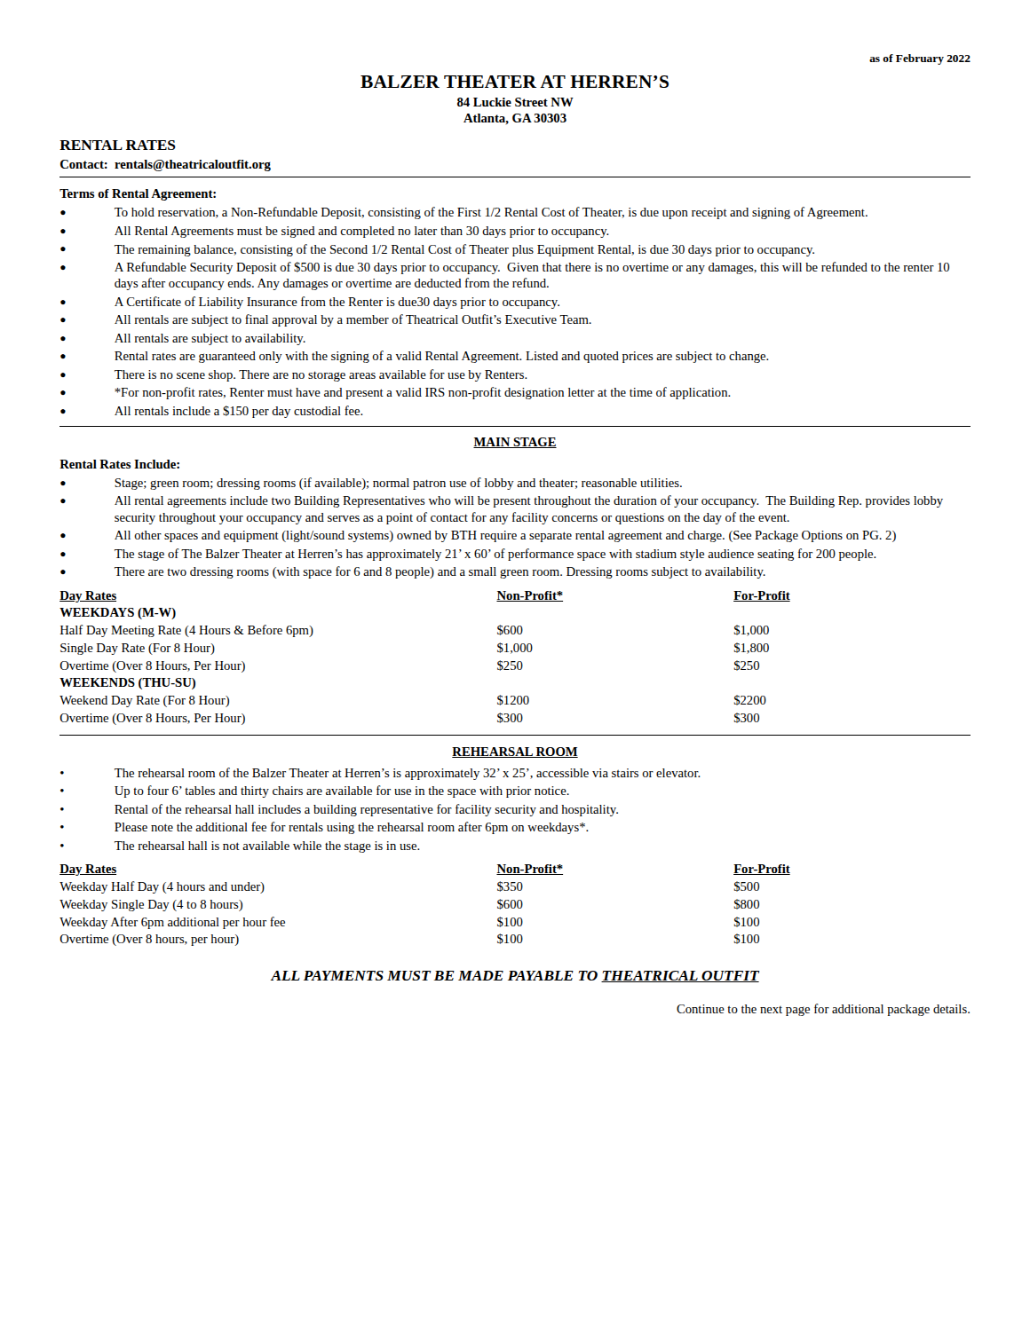as of February 2022
BALZER THEATER AT HERREN’S
84 Luckie Street NW
Atlanta, GA 30303
RENTAL RATES
Contact: rentals@theatricaloutfit.org
Terms of Rental Agreement:
To hold reservation, a Non-Refundable Deposit, consisting of the First 1/2 Rental Cost of Theater, is due upon receipt and signing of Agreement.
All Rental Agreements must be signed and completed no later than 30 days prior to occupancy.
The remaining balance, consisting of the Second 1/2 Rental Cost of Theater plus Equipment Rental, is due 30 days prior to occupancy.
A Refundable Security Deposit of $500 is due 30 days prior to occupancy. Given that there is no overtime or any damages, this will be refunded to the renter 10 days after occupancy ends. Any damages or overtime are deducted from the refund.
A Certificate of Liability Insurance from the Renter is due30 days prior to occupancy.
All rentals are subject to final approval by a member of Theatrical Outfit’s Executive Team.
All rentals are subject to availability.
Rental rates are guaranteed only with the signing of a valid Rental Agreement. Listed and quoted prices are subject to change.
There is no scene shop. There are no storage areas available for use by Renters.
*For non-profit rates, Renter must have and present a valid IRS non-profit designation letter at the time of application.
All rentals include a $150 per day custodial fee.
MAIN STAGE
Rental Rates Include:
Stage; green room; dressing rooms (if available); normal patron use of lobby and theater; reasonable utilities.
All rental agreements include two Building Representatives who will be present throughout the duration of your occupancy. The Building Rep. provides lobby security throughout your occupancy and serves as a point of contact for any facility concerns or questions on the day of the event.
All other spaces and equipment (light/sound systems) owned by BTH require a separate rental agreement and charge. (See Package Options on PG. 2)
The stage of The Balzer Theater at Herren’s has approximately 21’ x 60’ of performance space with stadium style audience seating for 200 people.
There are two dressing rooms (with space for 6 and 8 people) and a small green room. Dressing rooms subject to availability.
| Day Rates | Non-Profit* | For-Profit |
| --- | --- | --- |
| WEEKDAYS (M-W) | | |
| Half Day Meeting Rate (4 Hours & Before 6pm) | $600 | $1,000 |
| Single Day Rate (For 8 Hour) | $1,000 | $1,800 |
| Overtime (Over 8 Hours, Per Hour) | $250 | $250 |
| WEEKENDS (THU-SU) | | |
| Weekend Day Rate (For 8 Hour) | $1200 | $2200 |
| Overtime (Over 8 Hours, Per Hour) | $300 | $300 |
REHEARSAL ROOM
The rehearsal room of the Balzer Theater at Herren’s is approximately 32’ x 25’, accessible via stairs or elevator.
Up to four 6’ tables and thirty chairs are available for use in the space with prior notice.
Rental of the rehearsal hall includes a building representative for facility security and hospitality.
Please note the additional fee for rentals using the rehearsal room after 6pm on weekdays*.
The rehearsal hall is not available while the stage is in use.
| Day Rates | Non-Profit* | For-Profit |
| --- | --- | --- |
| Weekday Half Day (4 hours and under) | $350 | $500 |
| Weekday Single Day (4 to 8 hours) | $600 | $800 |
| Weekday After 6pm additional per hour fee | $100 | $100 |
| Overtime (Over 8 hours, per hour) | $100 | $100 |
ALL PAYMENTS MUST BE MADE PAYABLE TO THEATRICAL OUTFIT
Continue to the next page for additional package details.